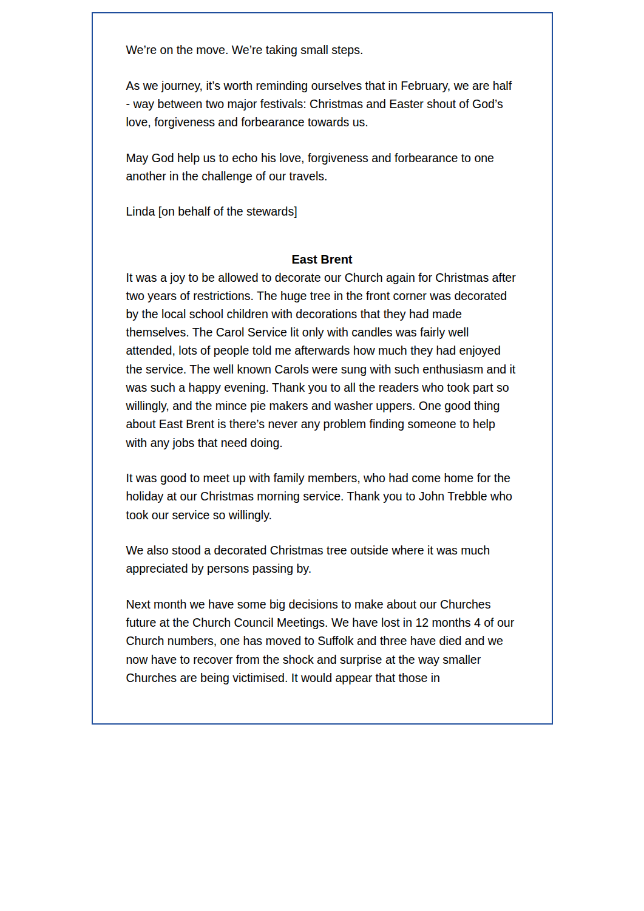We’re on the move. We’re taking small steps.
As we journey, it’s worth reminding ourselves that in February, we are half - way between two major festivals: Christmas and Easter shout of God’s love, forgiveness and forbearance towards us.
May God help us to echo his love, forgiveness and forbearance to one another in the challenge of our travels.
Linda [on behalf of the stewards]
East Brent
It was a joy to be allowed to decorate our Church again for Christmas after two years of restrictions. The huge tree in the front corner was decorated by the local school children with decorations that they had made themselves. The Carol Service lit only with candles was fairly well attended, lots of people told me afterwards how much they had enjoyed the service. The well known Carols were sung with such enthusiasm and it was such a happy evening. Thank you to all the readers who took part so willingly, and the mince pie makers and washer uppers. One good thing about East Brent is there’s never any problem finding someone to help with any jobs that need doing.
It was good to meet up with family members, who had come home for the holiday at our Christmas morning service. Thank you to John Trebble who took our service so willingly.
We also stood a decorated Christmas tree outside where it was much appreciated by persons passing by.
Next month we have some big decisions to make about our Churches future at the Church Council Meetings. We have lost in 12 months 4 of our Church numbers, one has moved to Suffolk and three have died and we now have to recover from the shock and surprise at the way smaller Churches are being victimised. It would appear that those in